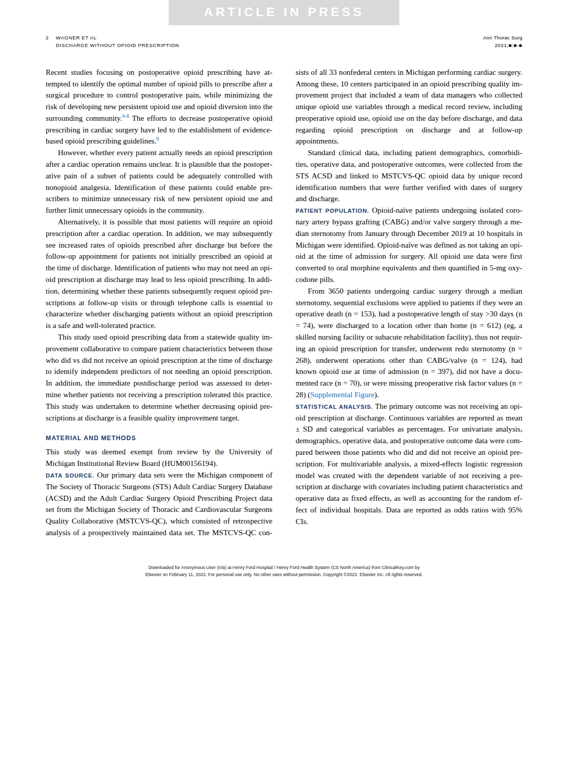Article in Press
2
WAGNER ET AL
DISCHARGE WITHOUT OPIOID PRESCRIPTION
Ann Thorac Surg
2021;■:■-■
Recent studies focusing on postoperative opioid prescribing have attempted to identify the optimal number of opioid pills to prescribe after a surgical procedure to control postoperative pain, while minimizing the risk of developing new persistent opioid use and opioid diversion into the surrounding community.6-8 The efforts to decrease postoperative opioid prescribing in cardiac surgery have led to the establishment of evidence-based opioid prescribing guidelines.8
However, whether every patient actually needs an opioid prescription after a cardiac operation remains unclear. It is plausible that the postoperative pain of a subset of patients could be adequately controlled with nonopioid analgesia. Identification of these patients could enable prescribers to minimize unnecessary risk of new persistent opioid use and further limit unnecessary opioids in the community.
Alternatively, it is possible that most patients will require an opioid prescription after a cardiac operation. In addition, we may subsequently see increased rates of opioids prescribed after discharge but before the follow-up appointment for patients not initially prescribed an opioid at the time of discharge. Identification of patients who may not need an opioid prescription at discharge may lead to less opioid prescribing. In addition, determining whether these patients subsequently request opioid prescriptions at follow-up visits or through telephone calls is essential to characterize whether discharging patients without an opioid prescription is a safe and well-tolerated practice.
This study used opioid prescribing data from a statewide quality improvement collaborative to compare patient characteristics between those who did vs did not receive an opioid prescription at the time of discharge to identify independent predictors of not needing an opioid prescription. In addition, the immediate postdischarge period was assessed to determine whether patients not receiving a prescription tolerated this practice. This study was undertaken to determine whether decreasing opioid prescriptions at discharge is a feasible quality improvement target.
Material and Methods
This study was deemed exempt from review by the University of Michigan Institutional Review Board (HUM00156194).
Data Source. Our primary data sets were the Michigan component of The Society of Thoracic Surgeons (STS) Adult Cardiac Surgery Database (ACSD) and the Adult Cardiac Surgery Opioid Prescribing Project data set from the Michigan Society of Thoracic and Cardiovascular Surgeons Quality Collaborative (MSTCVS-QC), which consisted of retrospective analysis of a prospectively maintained data set. The MSTCVS-QC consists of all 33 nonfederal centers in Michigan performing cardiac surgery. Among these, 10 centers participated in an opioid prescribing quality improvement project that included a team of data managers who collected unique opioid use variables through a medical record review, including preoperative opioid use, opioid use on the day before discharge, and data regarding opioid prescription on discharge and at follow-up appointments.
Standard clinical data, including patient demographics, comorbidities, operative data, and postoperative outcomes, were collected from the STS ACSD and linked to MSTCVS-QC opioid data by unique record identification numbers that were further verified with dates of surgery and discharge.
Patient Population. Opioid-naïve patients undergoing isolated coronary artery bypass grafting (CABG) and/or valve surgery through a median sternotomy from January through December 2019 at 10 hospitals in Michigan were identified. Opioid-naïve was defined as not taking an opioid at the time of admission for surgery. All opioid use data were first converted to oral morphine equivalents and then quantified in 5-mg oxycodone pills.
From 3650 patients undergoing cardiac surgery through a median sternotomy, sequential exclusions were applied to patients if they were an operative death (n = 153), had a postoperative length of stay >30 days (n = 74), were discharged to a location other than home (n = 612) (eg, a skilled nursing facility or subacute rehabilitation facility), thus not requiring an opioid prescription for transfer, underwent redo sternotomy (n = 268), underwent operations other than CABG/valve (n = 124), had known opioid use at time of admission (n = 397), did not have a documented race (n = 70), or were missing preoperative risk factor values (n = 28) (Supplemental Figure).
Statistical Analysis. The primary outcome was not receiving an opioid prescription at discharge. Continuous variables are reported as mean ± SD and categorical variables as percentages. For univariate analysis, demographics, operative data, and postoperative outcome data were compared between those patients who did and did not receive an opioid prescription. For multivariable analysis, a mixed-effects logistic regression model was created with the dependent variable of not receiving a prescription at discharge with covariates including patient characteristics and operative data as fixed effects, as well as accounting for the random effect of individual hospitals. Data are reported as odds ratios with 95% CIs.
Downloaded for Anonymous User (n/a) at Henry Ford Hospital / Henry Ford Health System (CS North America) from ClinicalKey.com by
Elsevier on February 11, 2022. For personal use only. No other uses without permission. Copyright ©2022. Elsevier Inc. All rights reserved.